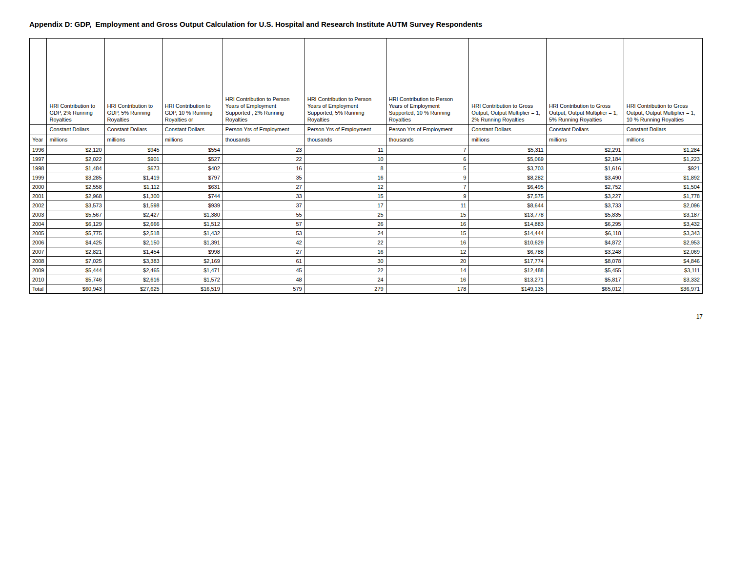Appendix D: GDP, Employment and Gross Output Calculation for U.S. Hospital and Research Institute AUTM Survey Respondents
| | HRI Contribution to GDP, 2% Running Royalties | HRI Contribution to GDP, 5% Running Royalties | HRI Contribution to GDP, 10 % Running Royalties or | HRI Contribution to Person Years of Employment Supported , 2% Running Royalties | HRI Contribution to Person Years of Employment Supported, 5% Running Royalties | HRI Contribution to Person Years of Employment Supported, 10 % Running Royalties | HRI Contribution to Gross Output, Output Multiplier = 1, 2% Running Royalties | HRI Contribution to Gross Output, Output Multiplier = 1, 5% Running Royalties | HRI Contribution to Gross Output, Output Multiplier = 1, 10 % Running Royalties |
| --- | --- | --- | --- | --- | --- | --- | --- | --- | --- |
| | Constant Dollars | Constant Dollars | Constant Dollars | Person Yrs of Employment | Person Yrs of Employment | Person Yrs of Employment | Constant Dollars | Constant Dollars | Constant Dollars |
| Year | millions | millions | millions | thousands | thousands | thousands | millions | millions | millions |
| 1996 | $2,120 | $945 | $554 | 23 | 11 | 7 | $5,311 | $2,291 | $1,284 |
| 1997 | $2,022 | $901 | $527 | 22 | 10 | 6 | $5,069 | $2,184 | $1,223 |
| 1998 | $1,484 | $673 | $402 | 16 | 8 | 5 | $3,703 | $1,616 | $921 |
| 1999 | $3,285 | $1,419 | $797 | 35 | 16 | 9 | $8,282 | $3,490 | $1,892 |
| 2000 | $2,558 | $1,112 | $631 | 27 | 12 | 7 | $6,495 | $2,752 | $1,504 |
| 2001 | $2,968 | $1,300 | $744 | 33 | 15 | 9 | $7,575 | $3,227 | $1,778 |
| 2002 | $3,573 | $1,598 | $939 | 37 | 17 | 11 | $8,644 | $3,733 | $2,096 |
| 2003 | $5,567 | $2,427 | $1,380 | 55 | 25 | 15 | $13,778 | $5,835 | $3,187 |
| 2004 | $6,129 | $2,666 | $1,512 | 57 | 26 | 16 | $14,883 | $6,295 | $3,432 |
| 2005 | $5,775 | $2,518 | $1,432 | 53 | 24 | 15 | $14,444 | $6,118 | $3,343 |
| 2006 | $4,425 | $2,150 | $1,391 | 42 | 22 | 16 | $10,629 | $4,872 | $2,953 |
| 2007 | $2,821 | $1,454 | $998 | 27 | 16 | 12 | $6,788 | $3,248 | $2,069 |
| 2008 | $7,025 | $3,383 | $2,169 | 61 | 30 | 20 | $17,774 | $8,078 | $4,846 |
| 2009 | $5,444 | $2,465 | $1,471 | 45 | 22 | 14 | $12,488 | $5,455 | $3,111 |
| 2010 | $5,746 | $2,616 | $1,572 | 48 | 24 | 16 | $13,271 | $5,817 | $3,332 |
| Total | $60,943 | $27,625 | $16,519 | 579 | 279 | 178 | $149,135 | $65,012 | $36,971 |
17